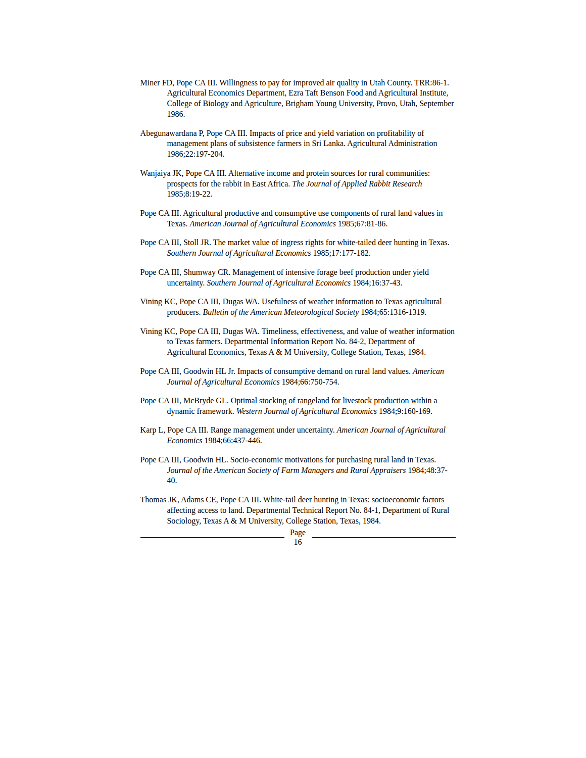Miner FD, Pope CA III. Willingness to pay for improved air quality in Utah County. TRR:86-1. Agricultural Economics Department, Ezra Taft Benson Food and Agricultural Institute, College of Biology and Agriculture, Brigham Young University, Provo, Utah, September 1986.
Abegunawardana P, Pope CA III. Impacts of price and yield variation on profitability of management plans of subsistence farmers in Sri Lanka. Agricultural Administration 1986;22:197-204.
Wanjaiya JK, Pope CA III. Alternative income and protein sources for rural communities: prospects for the rabbit in East Africa. The Journal of Applied Rabbit Research 1985;8:19-22.
Pope CA III. Agricultural productive and consumptive use components of rural land values in Texas. American Journal of Agricultural Economics 1985;67:81-86.
Pope CA III, Stoll JR. The market value of ingress rights for white-tailed deer hunting in Texas. Southern Journal of Agricultural Economics 1985;17:177-182.
Pope CA III, Shumway CR. Management of intensive forage beef production under yield uncertainty. Southern Journal of Agricultural Economics 1984;16:37-43.
Vining KC, Pope CA III, Dugas WA. Usefulness of weather information to Texas agricultural producers. Bulletin of the American Meteorological Society 1984;65:1316-1319.
Vining KC, Pope CA III, Dugas WA. Timeliness, effectiveness, and value of weather information to Texas farmers. Departmental Information Report No. 84-2, Department of Agricultural Economics, Texas A & M University, College Station, Texas, 1984.
Pope CA III, Goodwin HL Jr. Impacts of consumptive demand on rural land values. American Journal of Agricultural Economics 1984;66:750-754.
Pope CA III, McBryde GL. Optimal stocking of rangeland for livestock production within a dynamic framework. Western Journal of Agricultural Economics 1984;9:160-169.
Karp L, Pope CA III. Range management under uncertainty. American Journal of Agricultural Economics 1984;66:437-446.
Pope CA III, Goodwin HL. Socio-economic motivations for purchasing rural land in Texas. Journal of the American Society of Farm Managers and Rural Appraisers 1984;48:37-40.
Thomas JK, Adams CE, Pope CA III. White-tail deer hunting in Texas: socioeconomic factors affecting access to land. Departmental Technical Report No. 84-1, Department of Rural Sociology, Texas A & M University, College Station, Texas, 1984.
Page
16